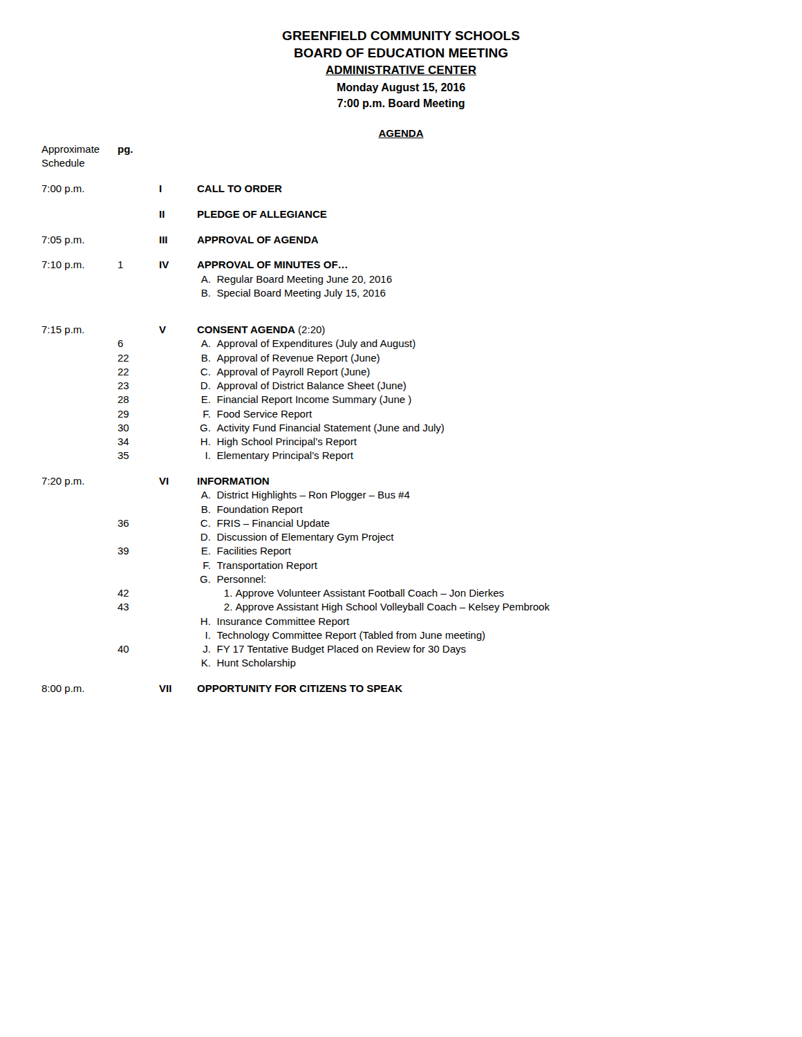GREENFIELD COMMUNITY SCHOOLS
BOARD OF EDUCATION MEETING
ADMINISTRATIVE CENTER
Monday August 15, 2016
7:00 p.m. Board Meeting
AGENDA
| Approximate Schedule | pg. | | |
| 7:00 p.m. | | I | CALL TO ORDER |
| | | II | PLEDGE OF ALLEGIANCE |
| 7:05 p.m. | | III | APPROVAL OF AGENDA |
| 7:10 p.m. | 1 | IV | APPROVAL OF MINUTES OF… Regular Board Meeting June 20, 2016 Special Board Meeting July 15, 2016 |
| 7:15 p.m. | 6 22 22 23 28 29 30 34 35 | V | CONSENT AGENDA (2:20) Approval of Expenditures (July and August) Approval of Revenue Report (June) Approval of Payroll Report (June) Approval of District Balance Sheet (June) Financial Report Income Summary (June ) Food Service Report Activity Fund Financial Statement (June and July) High School Principal’s Report Elementary Principal’s Report |
| 7:20 p.m. | 36 39 42 43 40 | VI | INFORMATION District Highlights – Ron Plogger – Bus #4 Foundation Report FRIS – Financial Update Discussion of Elementary Gym Project Facilities Report Transportation Report Personnel: Approve Volunteer Assistant Football Coach – Jon Dierkes Approve Assistant High School Volleyball Coach – Kelsey Pembrook Insurance Committee Report Technology Committee Report (Tabled from June meeting) FY 17 Tentative Budget Placed on Review for 30 Days Hunt Scholarship |
| 8:00 p.m. | | VII | OPPORTUNITY FOR CITIZENS TO SPEAK |